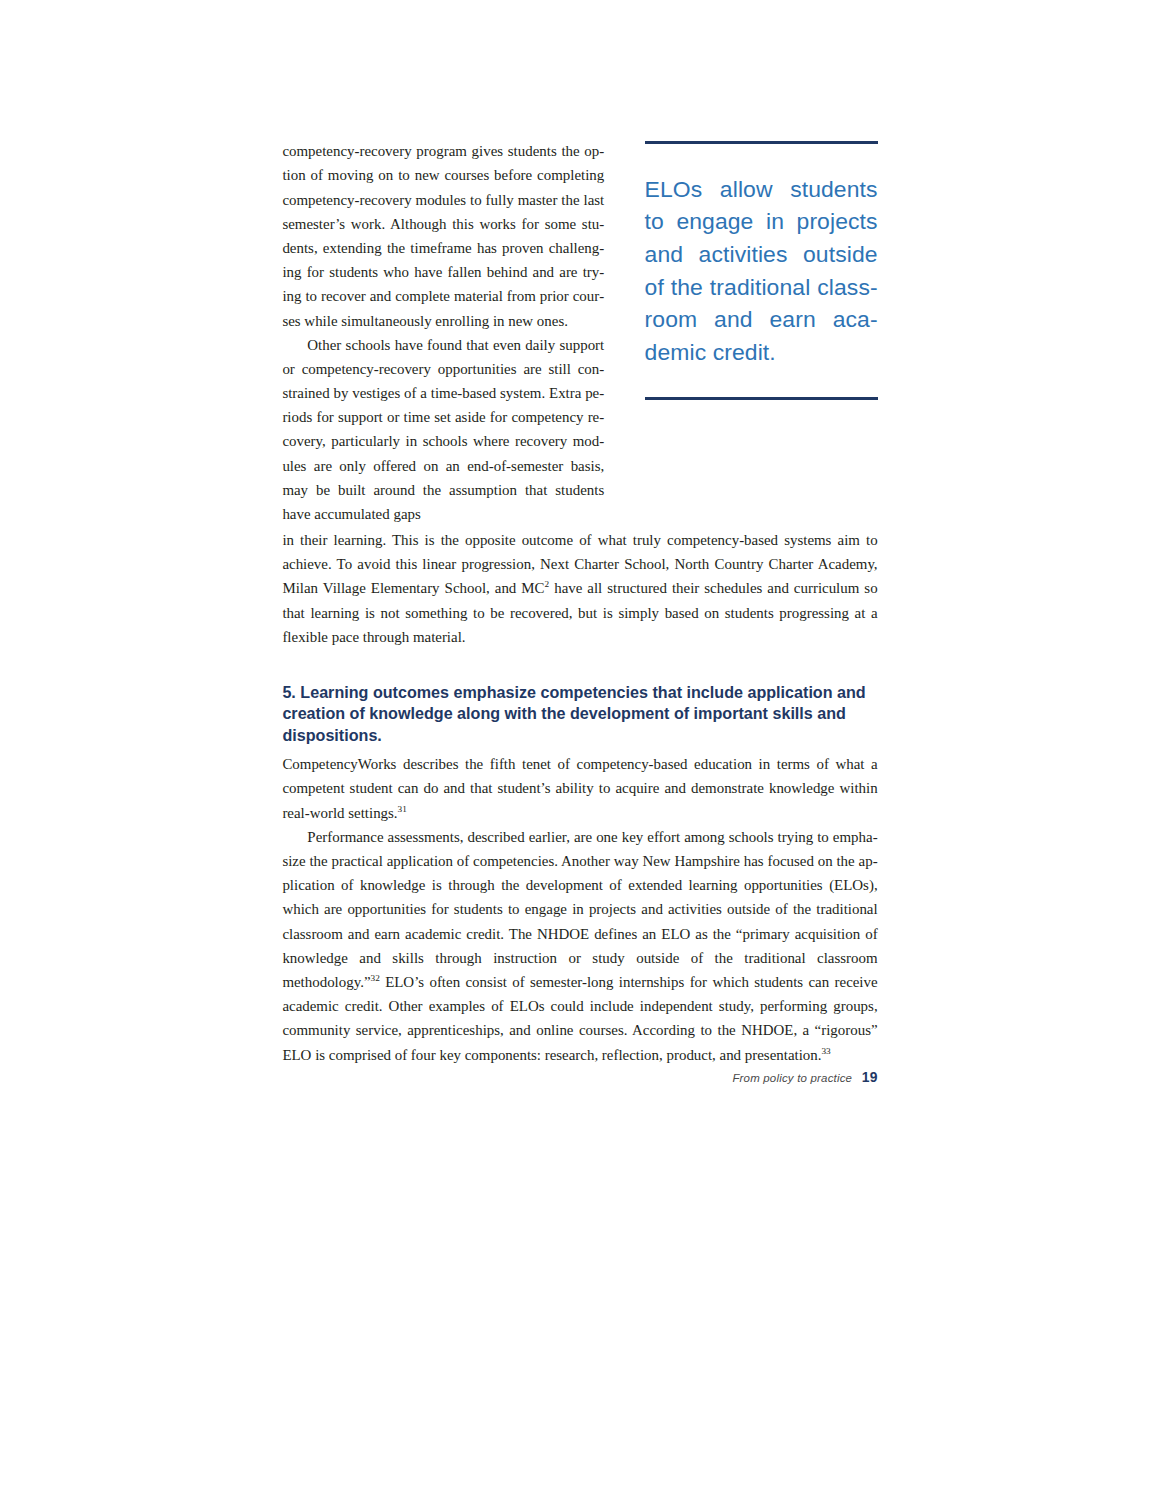competency-recovery program gives students the option of moving on to new courses before completing competency-recovery modules to fully master the last semester’s work. Although this works for some students, extending the timeframe has proven challenging for students who have fallen behind and are trying to recover and complete material from prior courses while simultaneously enrolling in new ones.
Other schools have found that even daily support or competency-recovery opportunities are still constrained by vestiges of a time-based system. Extra periods for support or time set aside for competency recovery, particularly in schools where recovery modules are only offered on an end-of-semester basis, may be built around the assumption that students have accumulated gaps
ELOs allow students to engage in projects and activities outside of the traditional classroom and earn academic credit.
in their learning. This is the opposite outcome of what truly competency-based systems aim to achieve. To avoid this linear progression, Next Charter School, North Country Charter Academy, Milan Village Elementary School, and MC2 have all structured their schedules and curriculum so that learning is not something to be recovered, but is simply based on students progressing at a flexible pace through material.
5. Learning outcomes emphasize competencies that include application and creation of knowledge along with the development of important skills and dispositions.
CompetencyWorks describes the fifth tenet of competency-based education in terms of what a competent student can do and that student’s ability to acquire and demonstrate knowledge within real-world settings.31
Performance assessments, described earlier, are one key effort among schools trying to emphasize the practical application of competencies. Another way New Hampshire has focused on the application of knowledge is through the development of extended learning opportunities (ELOs), which are opportunities for students to engage in projects and activities outside of the traditional classroom and earn academic credit. The NHDOE defines an ELO as the “primary acquisition of knowledge and skills through instruction or study outside of the traditional classroom methodology.”32 ELO’s often consist of semester-long internships for which students can receive academic credit. Other examples of ELOs could include independent study, performing groups, community service, apprenticeships, and online courses. According to the NHDOE, a “rigorous” ELO is comprised of four key components: research, reflection, product, and presentation.33
From policy to practice 19